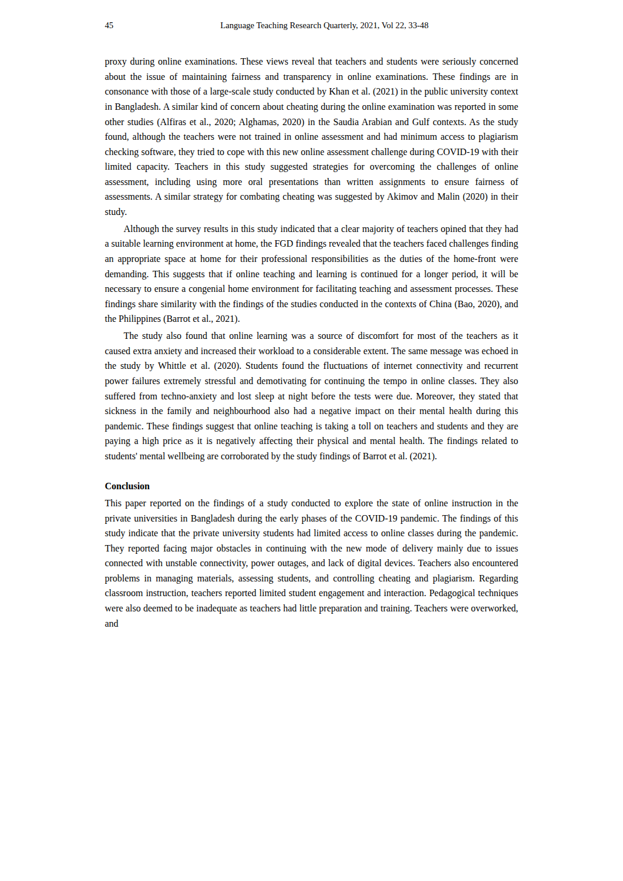45 Language Teaching Research Quarterly, 2021, Vol 22, 33-48
proxy during online examinations. These views reveal that teachers and students were seriously concerned about the issue of maintaining fairness and transparency in online examinations. These findings are in consonance with those of a large-scale study conducted by Khan et al. (2021) in the public university context in Bangladesh. A similar kind of concern about cheating during the online examination was reported in some other studies (Alfiras et al., 2020; Alghamas, 2020) in the Saudia Arabian and Gulf contexts. As the study found, although the teachers were not trained in online assessment and had minimum access to plagiarism checking software, they tried to cope with this new online assessment challenge during COVID-19 with their limited capacity. Teachers in this study suggested strategies for overcoming the challenges of online assessment, including using more oral presentations than written assignments to ensure fairness of assessments. A similar strategy for combating cheating was suggested by Akimov and Malin (2020) in their study.
Although the survey results in this study indicated that a clear majority of teachers opined that they had a suitable learning environment at home, the FGD findings revealed that the teachers faced challenges finding an appropriate space at home for their professional responsibilities as the duties of the home-front were demanding. This suggests that if online teaching and learning is continued for a longer period, it will be necessary to ensure a congenial home environment for facilitating teaching and assessment processes. These findings share similarity with the findings of the studies conducted in the contexts of China (Bao, 2020), and the Philippines (Barrot et al., 2021).
The study also found that online learning was a source of discomfort for most of the teachers as it caused extra anxiety and increased their workload to a considerable extent. The same message was echoed in the study by Whittle et al. (2020). Students found the fluctuations of internet connectivity and recurrent power failures extremely stressful and demotivating for continuing the tempo in online classes. They also suffered from techno-anxiety and lost sleep at night before the tests were due. Moreover, they stated that sickness in the family and neighbourhood also had a negative impact on their mental health during this pandemic. These findings suggest that online teaching is taking a toll on teachers and students and they are paying a high price as it is negatively affecting their physical and mental health. The findings related to students' mental wellbeing are corroborated by the study findings of Barrot et al. (2021).
Conclusion
This paper reported on the findings of a study conducted to explore the state of online instruction in the private universities in Bangladesh during the early phases of the COVID-19 pandemic. The findings of this study indicate that the private university students had limited access to online classes during the pandemic. They reported facing major obstacles in continuing with the new mode of delivery mainly due to issues connected with unstable connectivity, power outages, and lack of digital devices. Teachers also encountered problems in managing materials, assessing students, and controlling cheating and plagiarism. Regarding classroom instruction, teachers reported limited student engagement and interaction. Pedagogical techniques were also deemed to be inadequate as teachers had little preparation and training. Teachers were overworked, and